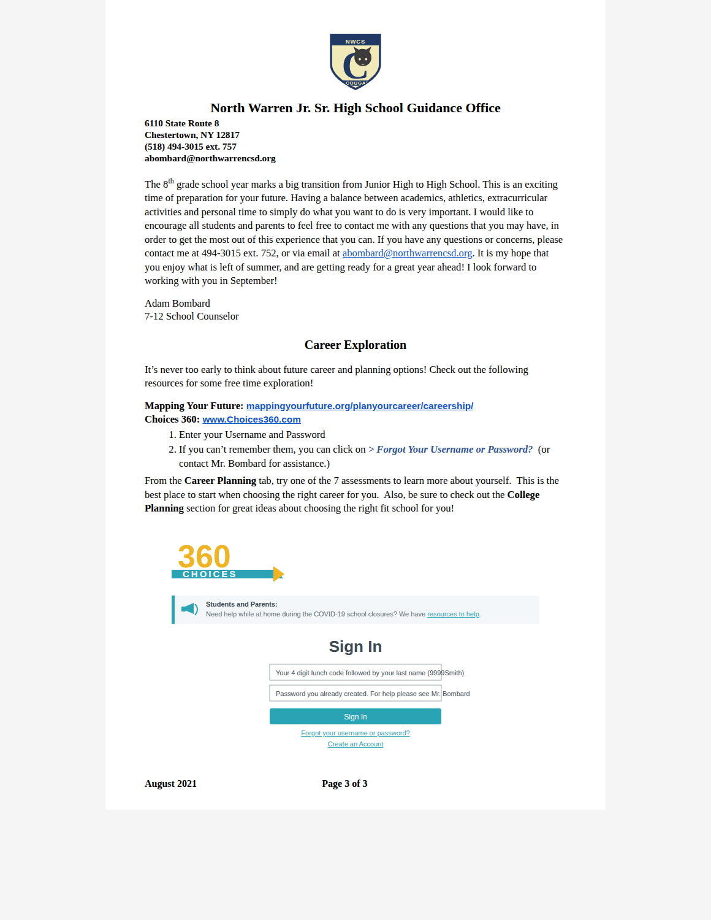NWCS C COUGARS
North Warren Jr. Sr. High School Guidance Office
6110 State Route 8
Chestertown, NY 12817
(518) 494-3015 ext. 757
abombard@northwarrencsd.org
The 8th grade school year marks a big transition from Junior High to High School. This is an exciting time of preparation for your future. Having a balance between academics, athletics, extracurricular activities and personal time to simply do what you want to do is very important. I would like to encourage all students and parents to feel free to contact me with any questions that you may have, in order to get the most out of this experience that you can. If you have any questions or concerns, please contact me at 494-3015 ext. 752, or via email at abombard@northwarrencsd.org. It is my hope that you enjoy what is left of summer, and are getting ready for a great year ahead! I look forward to working with you in September!
Adam Bombard
7-12 School Counselor
Career Exploration
It’s never too early to think about future career and planning options! Check out the following resources for some free time exploration!
Mapping Your Future: mappingyourfuture.org/planyourcareer/careership/
Choices 360: www.Choices360.com
Enter your Username and Password
If you can’t remember them, you can click on > Forgot Your Username or Password? (or contact Mr. Bombard for assistance.)
From the Career Planning tab, try one of the 7 assessments to learn more about yourself. This is the best place to start when choosing the right career for you. Also, be sure to check out the College Planning section for great ideas about choosing the right fit school for you!
360 CHOICES Students and Parents: Need help while at home during the COVID-19 school closures? We have resources to help. Sign In Your 4 digit lunch code followed by your last name (9999Smith) Password you already created. For help please see Mr. Bombard Sign In Forgot your username or password? Create an Account
August 2021
Page 3 of 3